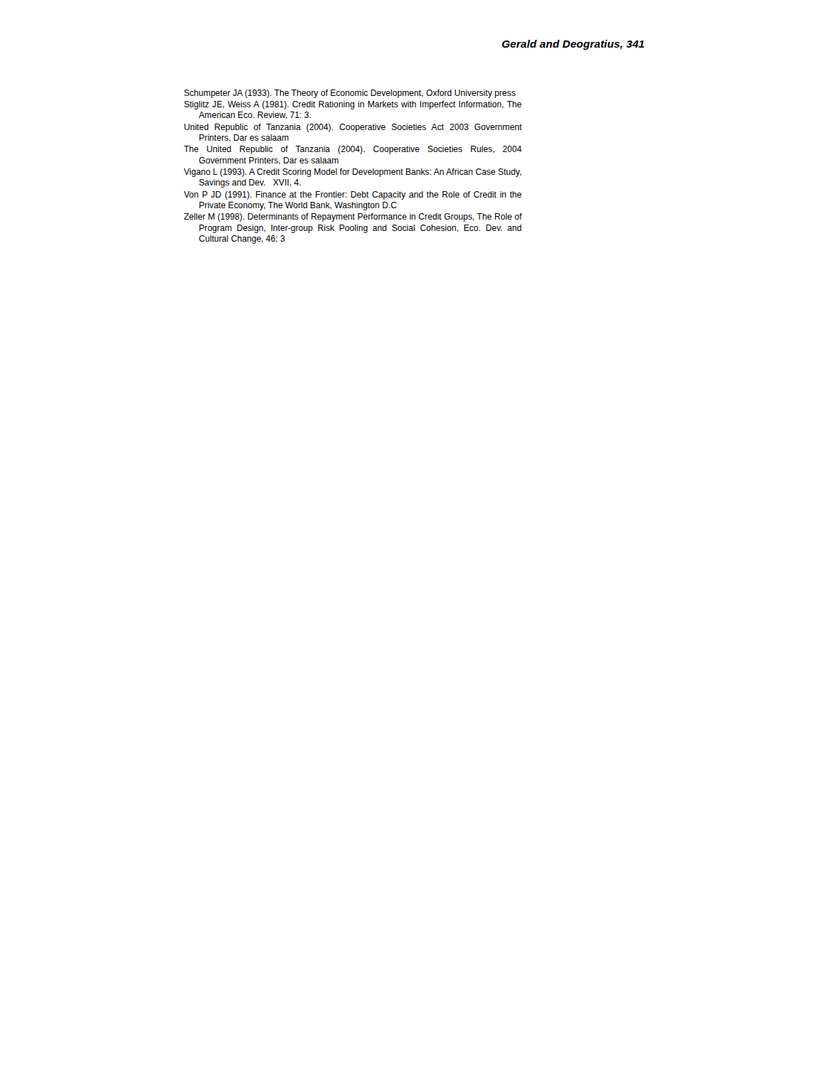Gerald and Deogratius, 341
Schumpeter JA (1933). The Theory of Economic Development, Oxford University press
Stiglitz JE, Weiss A (1981). Credit Rationing in Markets with Imperfect Information, The American Eco. Review, 71: 3.
United Republic of Tanzania (2004). Cooperative Societies Act 2003 Government Printers, Dar es salaam
The United Republic of Tanzania (2004). Cooperative Societies Rules, 2004 Government Printers, Dar es salaam
Vigano L (1993). A Credit Scoring Model for Development Banks: An African Case Study, Savings and Dev. XVII, 4.
Von P JD (1991). Finance at the Frontier: Debt Capacity and the Role of Credit in the Private Economy, The World Bank, Washington D.C
Zeller M (1998). Determinants of Repayment Performance in Credit Groups, The Role of Program Design, Inter-group Risk Pooling and Social Cohesion, Eco. Dev. and Cultural Change, 46: 3